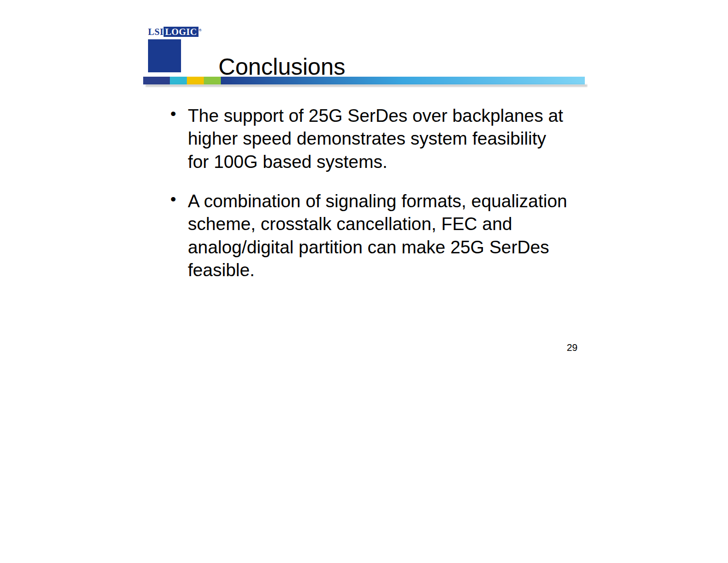LSI LOGIC®
Conclusions
The support of 25G SerDes over backplanes at higher speed demonstrates system feasibility for 100G based systems.
A combination of signaling formats, equalization scheme, crosstalk cancellation, FEC and analog/digital partition can make 25G SerDes feasible.
29